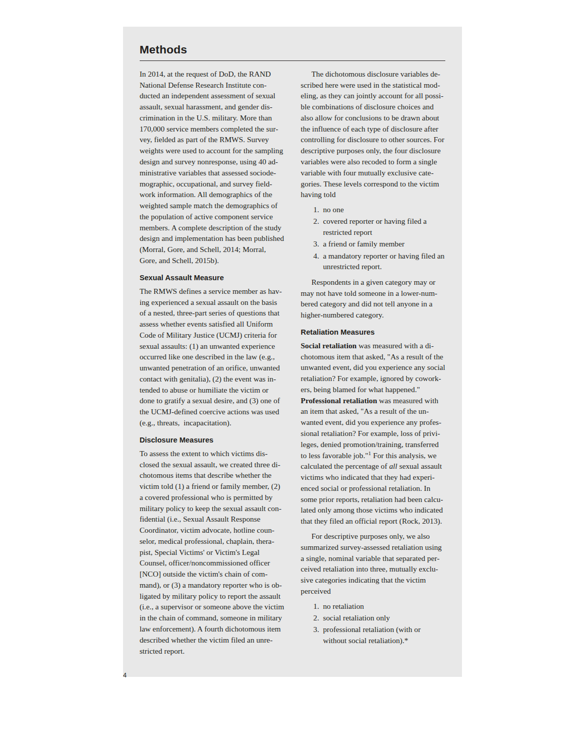Methods
In 2014, at the request of DoD, the RAND National Defense Research Institute conducted an independent assessment of sexual assault, sexual harassment, and gender discrimination in the U.S. military. More than 170,000 service members completed the survey, fielded as part of the RMWS. Survey weights were used to account for the sampling design and survey nonresponse, using 40 administrative variables that assessed sociodemographic, occupational, and survey fieldwork information. All demographics of the weighted sample match the demographics of the population of active component service members. A complete description of the study design and implementation has been published (Morral, Gore, and Schell, 2014; Morral, Gore, and Schell, 2015b).
Sexual Assault Measure
The RMWS defines a service member as having experienced a sexual assault on the basis of a nested, three-part series of questions that assess whether events satisfied all Uniform Code of Military Justice (UCMJ) criteria for sexual assaults: (1) an unwanted experience occurred like one described in the law (e.g., unwanted penetration of an orifice, unwanted contact with genitalia), (2) the event was intended to abuse or humiliate the victim or done to gratify a sexual desire, and (3) one of the UCMJ-defined coercive actions was used (e.g., threats, incapacitation).
Disclosure Measures
To assess the extent to which victims disclosed the sexual assault, we created three dichotomous items that describe whether the victim told (1) a friend or family member, (2) a covered professional who is permitted by military policy to keep the sexual assault confidential (i.e., Sexual Assault Response Coordinator, victim advocate, hotline counselor, medical professional, chaplain, therapist, Special Victims' or Victim's Legal Counsel, officer/noncommissioned officer [NCO] outside the victim's chain of command), or (3) a mandatory reporter who is obligated by military policy to report the assault (i.e., a supervisor or someone above the victim in the chain of command, someone in military law enforcement). A fourth dichotomous item described whether the victim filed an unrestricted report.
The dichotomous disclosure variables described here were used in the statistical modeling, as they can jointly account for all possible combinations of disclosure choices and also allow for conclusions to be drawn about the influence of each type of disclosure after controlling for disclosure to other sources. For descriptive purposes only, the four disclosure variables were also recoded to form a single variable with four mutually exclusive categories. These levels correspond to the victim having told
no one
covered reporter or having filed a restricted report
a friend or family member
a mandatory reporter or having filed an unrestricted report.
Respondents in a given category may or may not have told someone in a lower-numbered category and did not tell anyone in a higher-numbered category.
Retaliation Measures
Social retaliation was measured with a dichotomous item that asked, "As a result of the unwanted event, did you experience any social retaliation? For example, ignored by coworkers, being blamed for what happened." Professional retaliation was measured with an item that asked, "As a result of the unwanted event, did you experience any professional retaliation? For example, loss of privileges, denied promotion/training, transferred to less favorable job."1 For this analysis, we calculated the percentage of all sexual assault victims who indicated that they had experienced social or professional retaliation. In some prior reports, retaliation had been calculated only among those victims who indicated that they filed an official report (Rock, 2013).
For descriptive purposes only, we also summarized survey-assessed retaliation using a single, nominal variable that separated perceived retaliation into three, mutually exclusive categories indicating that the victim perceived
no retaliation
social retaliation only
professional retaliation (with or without social retaliation).*
4